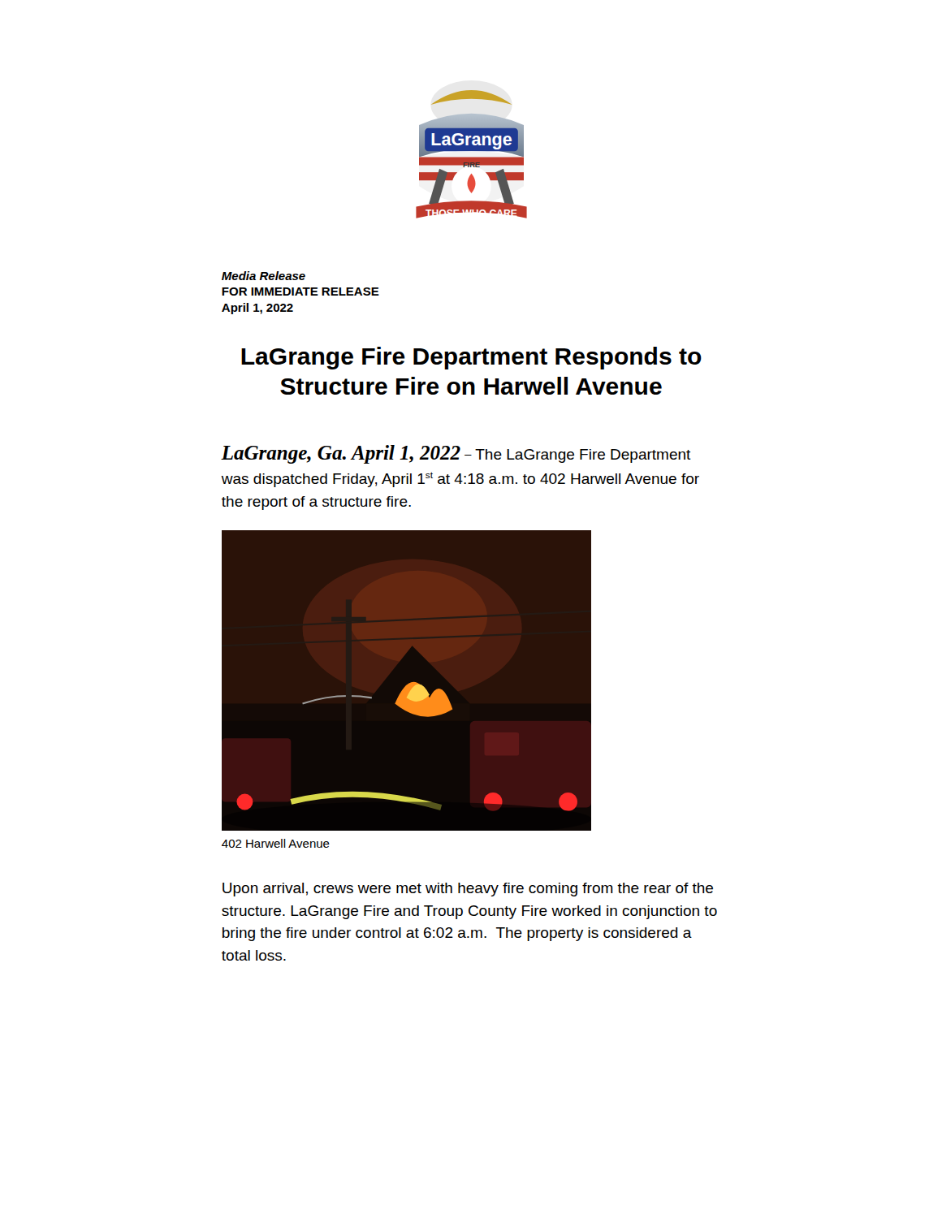Media Release
FOR IMMEDIATE RELEASE
April 1, 2022
LaGrange Fire Department Responds to Structure Fire on Harwell Avenue
LaGrange, Ga. April 1, 2022 – The LaGrange Fire Department was dispatched Friday, April 1st at 4:18 a.m. to 402 Harwell Avenue for the report of a structure fire.
402 Harwell Avenue
Upon arrival, crews were met with heavy fire coming from the rear of the structure. LaGrange Fire and Troup County Fire worked in conjunction to bring the fire under control at 6:02 a.m. The property is considered a total loss.